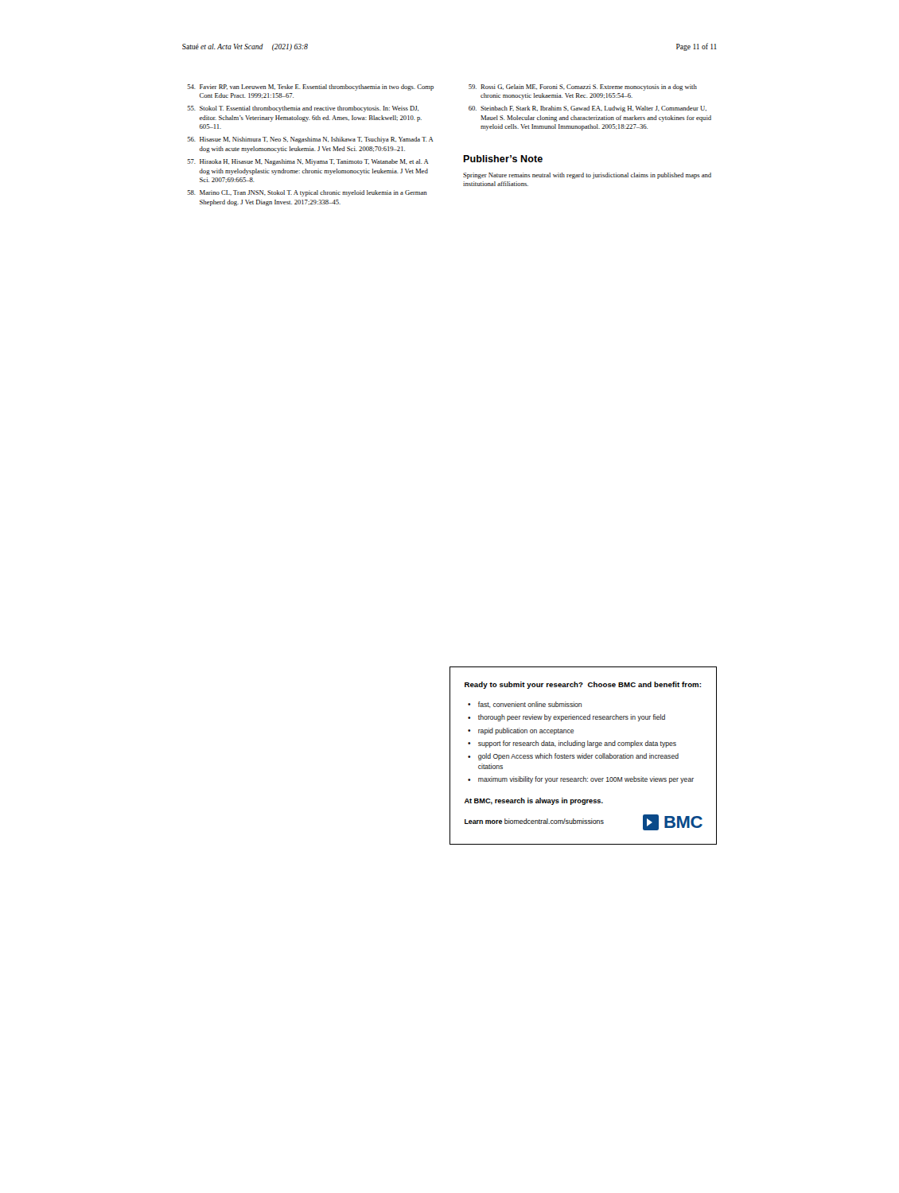Satué et al. Acta Vet Scand(2021) 63:8
Page 11 of 11
54. Favier RP, van Leeuwen M, Teske E. Essential thrombocythaemia in two dogs. Comp Cont Educ Pract. 1999;21:158–67.
55. Stokol T. Essential thrombocythemia and reactive thrombocytosis. In: Weiss DJ, editor. Schalm’s Veterinary Hematology. 6th ed. Ames, Iowa: Blackwell; 2010. p. 605–11.
56. Hisasue M, Nishimura T, Neo S, Nagashima N, Ishikawa T, Tsuchiya R, Yamada T. A dog with acute myelomonocytic leukemia. J Vet Med Sci. 2008;70:619–21.
57. Hiraoka H, Hisasue M, Nagashima N, Miyama T, Tanimoto T, Watanabe M, et al. A dog with myelodysplastic syndrome: chronic myelomonocytic leukemia. J Vet Med Sci. 2007;69:665–8.
58. Marino CL, Tran JNSN, Stokol T. A typical chronic myeloid leukemia in a German Shepherd dog. J Vet Diagn Invest. 2017;29:338–45.
59. Rossi G, Gelain ME, Foroni S, Comazzi S. Extreme monocytosis in a dog with chronic monocytic leukaemia. Vet Rec. 2009;165:54–6.
60. Steinbach F, Stark R, Ibrahim S, Gawad EA, Ludwig H, Walter J, Commandeur U, Mauel S. Molecular cloning and characterization of markers and cytokines for equid myeloid cells. Vet Immunol Immunopathol. 2005;18:227–36.
Publisher’s Note
Springer Nature remains neutral with regard to jurisdictional claims in published maps and institutional affiliations.
Ready to submit your research? Choose BMC and benefit from:
fast, convenient online submission
thorough peer review by experienced researchers in your field
rapid publication on acceptance
support for research data, including large and complex data types
gold Open Access which fosters wider collaboration and increased citations
maximum visibility for your research: over 100M website views per year
At BMC, research is always in progress.
Learn more biomedcentral.com/submissions
BMC